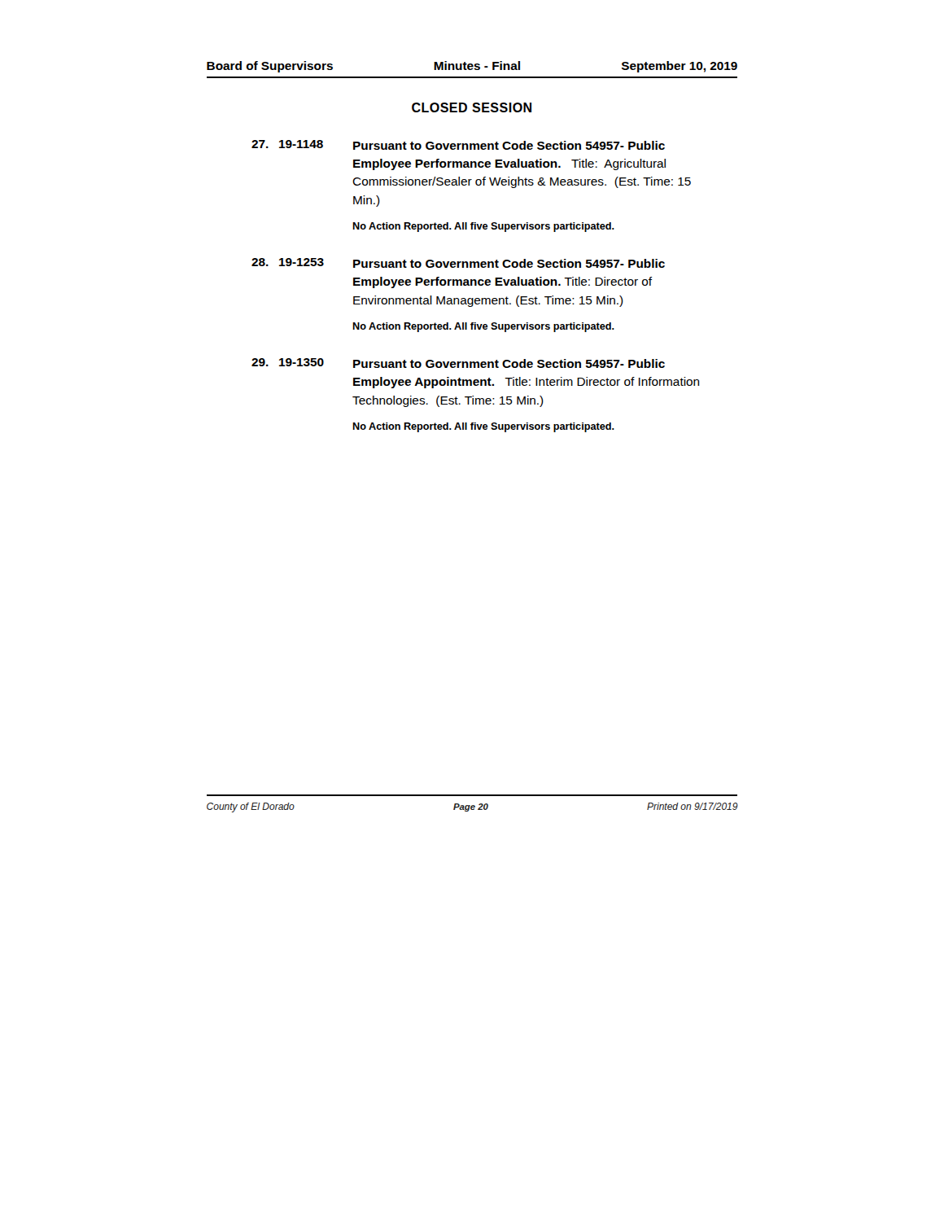Board of Supervisors
Minutes - Final
September 10, 2019
CLOSED SESSION
27.
19-1148
Pursuant to Government Code Section 54957- Public Employee Performance Evaluation. Title: Agricultural Commissioner/Sealer of Weights & Measures. (Est. Time: 15 Min.)
No Action Reported. All five Supervisors participated.
28.
19-1253
Pursuant to Government Code Section 54957- Public Employee Performance Evaluation. Title: Director of Environmental Management. (Est. Time: 15 Min.)
No Action Reported. All five Supervisors participated.
29.
19-1350
Pursuant to Government Code Section 54957- Public Employee Appointment. Title: Interim Director of Information Technologies. (Est. Time: 15 Min.)
No Action Reported. All five Supervisors participated.
County of El Dorado
Page 20
Printed on 9/17/2019